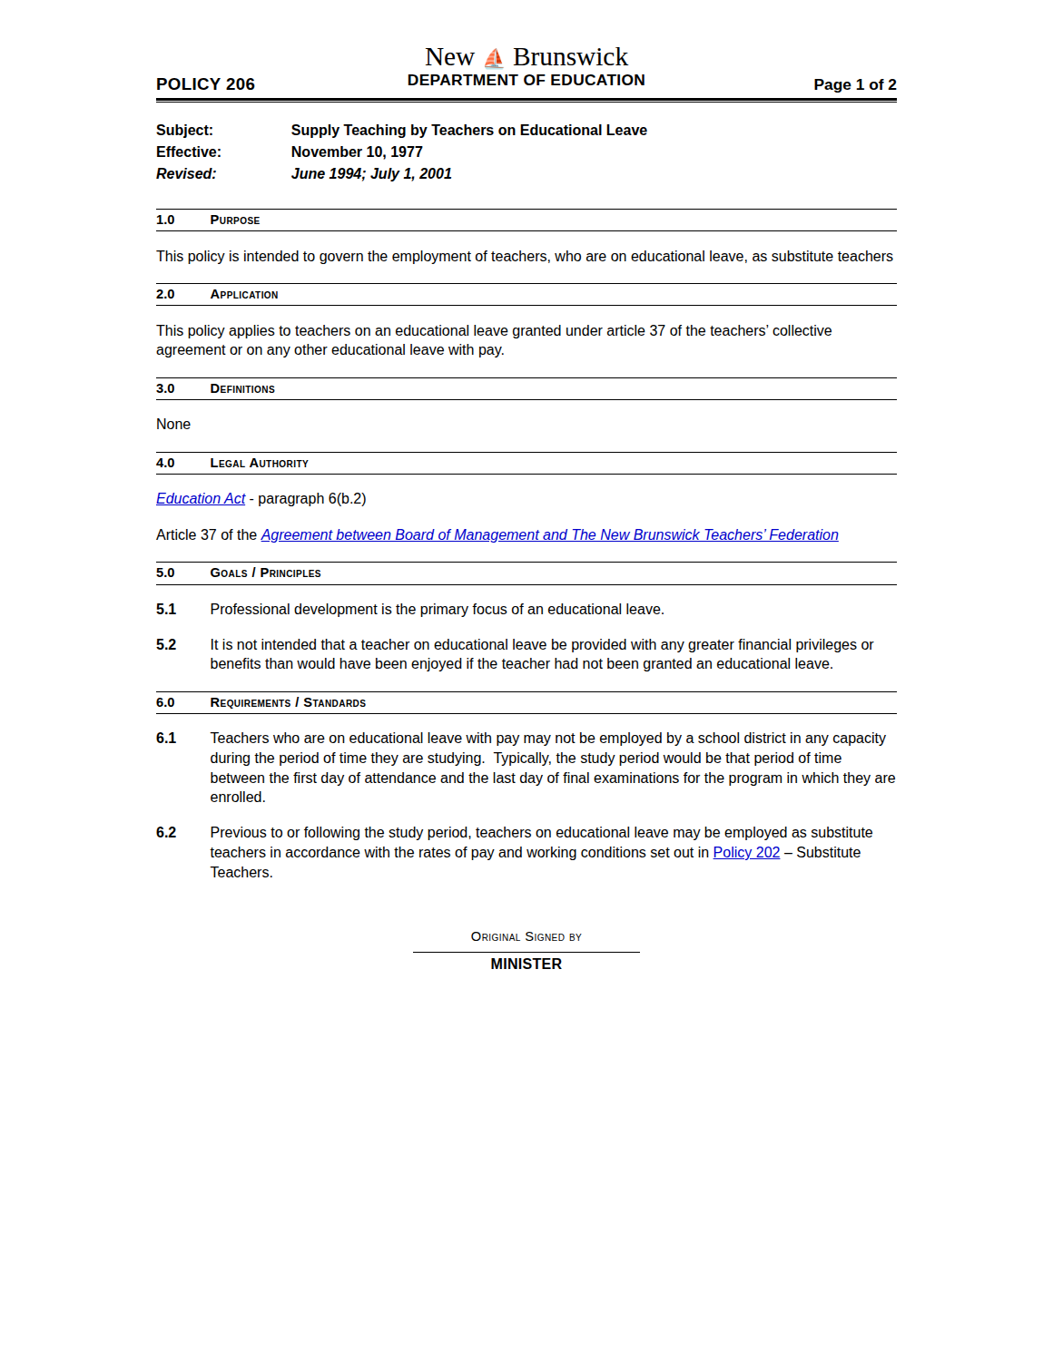New ⛵ Brunswick
DEPARTMENT OF EDUCATION
POLICY 206 Page 1 of 2
| Subject: | Supply Teaching by Teachers on Educational Leave |
| Effective: | November 10, 1977 |
| Revised: | June 1994; July 1, 2001 |
1.0 Purpose
This policy is intended to govern the employment of teachers, who are on educational leave, as substitute teachers
2.0 Application
This policy applies to teachers on an educational leave granted under article 37 of the teachers’ collective agreement or on any other educational leave with pay.
3.0 Definitions
None
4.0 Legal Authority
Education Act - paragraph 6(b.2)
Article 37 of the Agreement between Board of Management and The New Brunswick Teachers’ Federation
5.0 Goals / Principles
5.1
Professional development is the primary focus of an educational leave.
5.2
It is not intended that a teacher on educational leave be provided with any greater financial privileges or benefits than would have been enjoyed if the teacher had not been granted an educational leave.
6.0 Requirements / Standards
6.1
Teachers who are on educational leave with pay may not be employed by a school district in any capacity during the period of time they are studying. Typically, the study period would be that period of time between the first day of attendance and the last day of final examinations for the program in which they are enrolled.
6.2
Previous to or following the study period, teachers on educational leave may be employed as substitute teachers in accordance with the rates of pay and working conditions set out in Policy 202 – Substitute Teachers.
Original Signed by
MINISTER